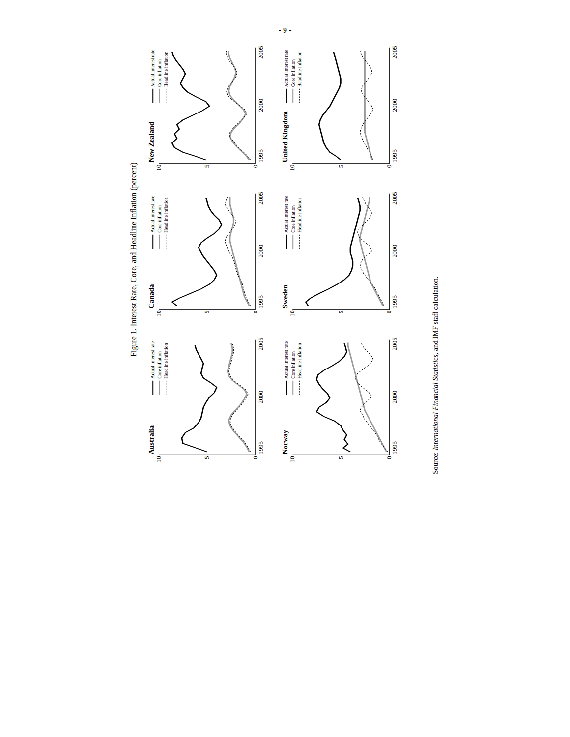- 9 -
Figure 1. Interest Rate, Core, and Headline Inflation (percent)
Australia
Actual interest rate
Core inflation
Headline inflation
10 5 0 1995 2000 2005
Canada
Actual interest rate
Core inflation
Headline inflation
10 5 0 1995 2000 2005
New Zealand
Actual interest rate
Core inflation
Headline inflation
10 5 0 1995 2000 2005
Norway
Actual interest rate
Core inflation
Headline inflation
10 5 0 1995 2000 2005
Sweden
Actual interest rate
Core inflation
Headline inflation
10 5 0 1995 2000 2005
United Kingdom
Actual interest rate
Core inflation
Headline inflation
10 5 0 1995 2000 2005
Source: International Financial Statistics, and IMF staff calculation.